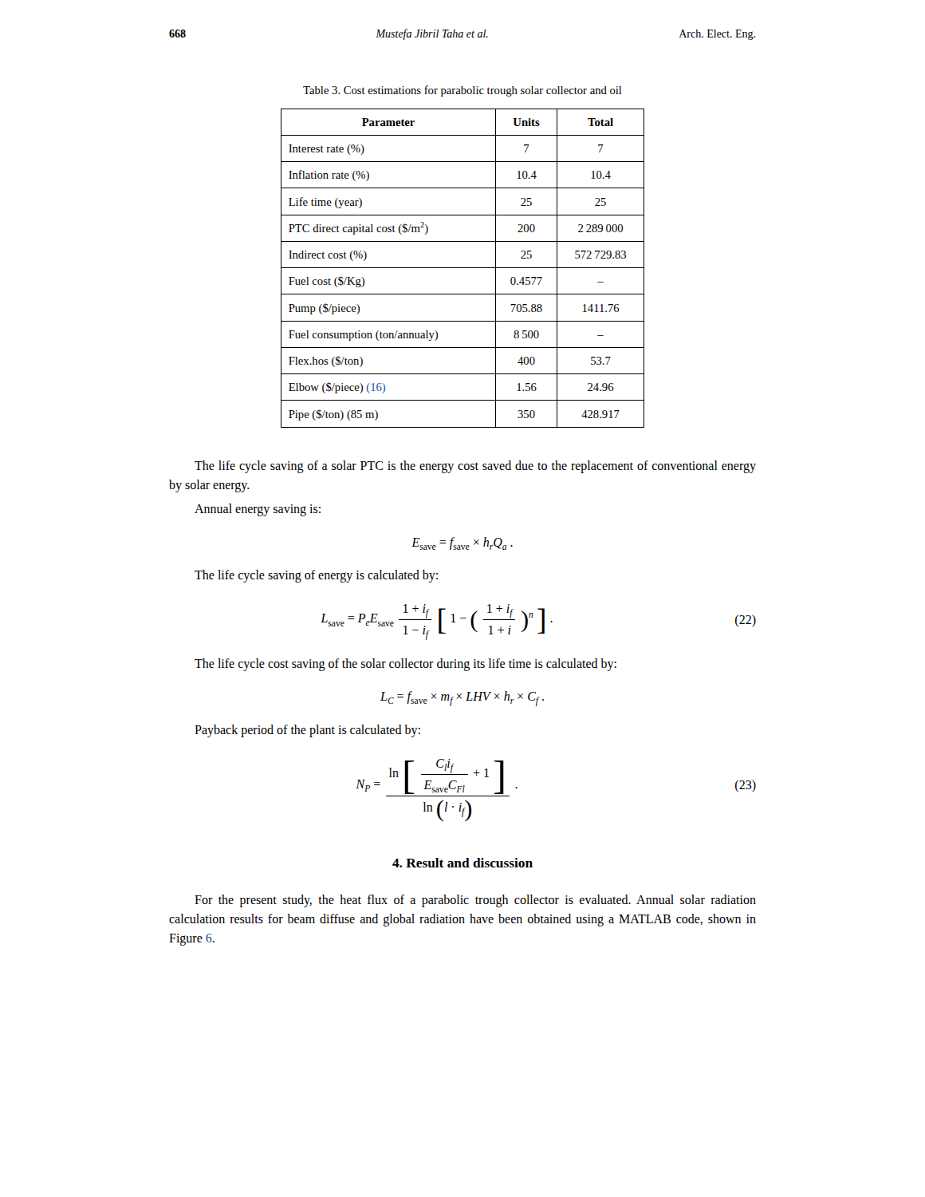668 Mustefa Jibril Taha et al. Arch. Elect. Eng.
Table 3. Cost estimations for parabolic trough solar collector and oil
| Parameter | Units | Total |
| --- | --- | --- |
| Interest rate (%) | 7 | 7 |
| Inflation rate (%) | 10.4 | 10.4 |
| Life time (year) | 25 | 25 |
| PTC direct capital cost ($/m 2 ) | 200 | 2 289 000 |
| Indirect cost (%) | 25 | 572 729.83 |
| Fuel cost ($/Kg) | 0.4577 | – |
| Pump ($/piece) | 705.88 | 1411.76 |
| Fuel consumption (ton/annualy) | 8 500 | – |
| Flex.hos ($/ton) | 400 | 53.7 |
| Elbow ($/piece) (16) | 1.56 | 24.96 |
| Pipe ($/ton) (85 m) | 350 | 428.917 |
The life cycle saving of a solar PTC is the energy cost saved due to the replacement of conventional energy by solar energy.
Annual energy saving is:
Esave = fsave × hrQa .
The life cycle saving of energy is calculated by:
Lsave = PeEsave 1 + if 1 − if [ 1 − ( 1 + if 1 + i )n ] .
(22)
The life cycle cost saving of the solar collector during its life time is calculated by:
LC = fsave × mf × LHV × hr × Cf .
Payback period of the plant is calculated by:
NP = ln [ Clif EsaveCFl + 1 ] ln (l · if) .
(23)
4. Result and discussion
For the present study, the heat flux of a parabolic trough collector is evaluated. Annual solar radiation calculation results for beam diffuse and global radiation have been obtained using a MATLAB code, shown in Figure 6.